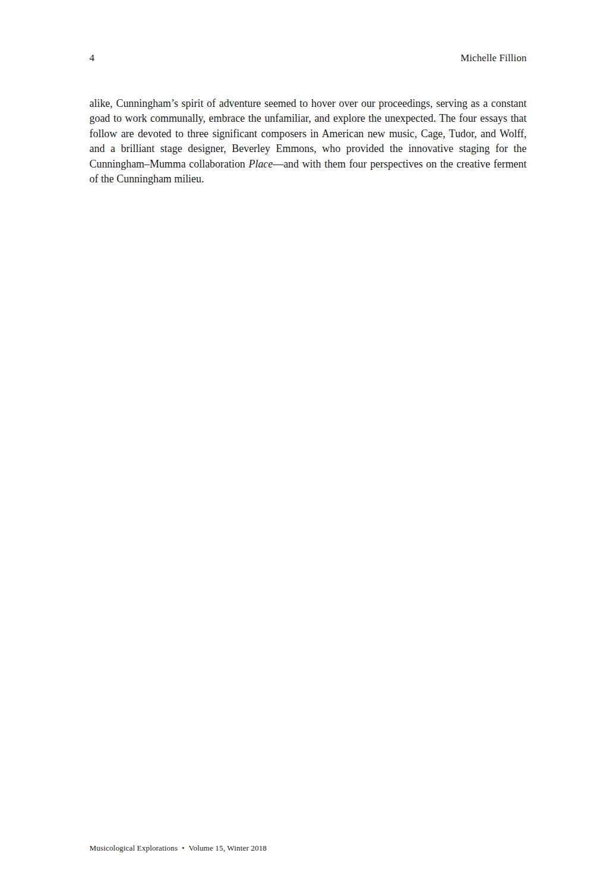4 Michelle Fillion
alike, Cunningham’s spirit of adventure seemed to hover over our proceedings, serving as a constant goad to work communally, embrace the unfamiliar, and explore the unexpected. The four essays that follow are devoted to three significant composers in American new music, Cage, Tudor, and Wolff, and a brilliant stage designer, Beverley Emmons, who provided the innovative staging for the Cunningham–Mumma collaboration Place—and with them four perspectives on the creative ferment of the Cunningham milieu.
Musicological Explorations • Volume 15, Winter 2018